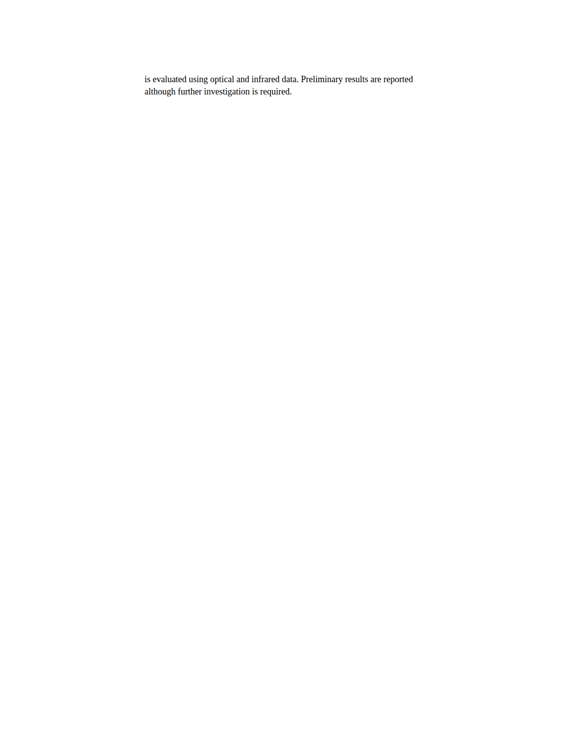is evaluated using optical and infrared data. Preliminary results are reported although further investigation is required.